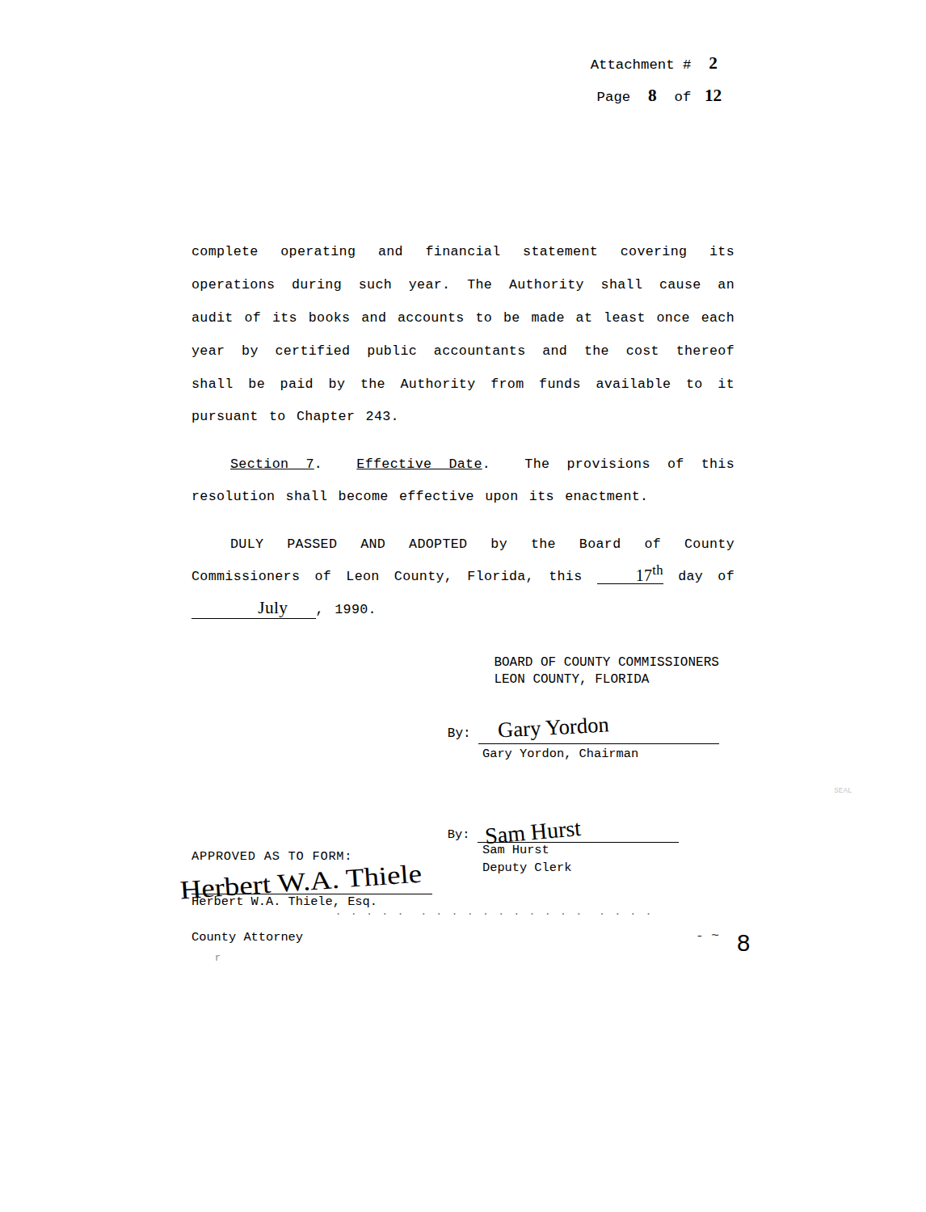Attachment # 2
Page 8 of 12
complete operating and financial statement covering its operations during such year. The Authority shall cause an audit of its books and accounts to be made at least once each year by certified public accountants and the cost thereof shall be paid by the Authority from funds available to it pursuant to Chapter 243.
Section 7. Effective Date. The provisions of this resolution shall become effective upon its enactment.
DULY PASSED AND ADOPTED by the Board of County Commissioners of Leon County, Florida, this 17th day of July, 1990.
BOARD OF COUNTY COMMISSIONERS
LEON COUNTY, FLORIDA
By: Gary Yordon
Gary Yordon, Chairman
APPROVED AS TO FORM:
Herbert W.A. Thiele
Herbert W.A. Thiele, Esq.
County Attorney
SEAL
By: Sam Hurst
Sam Hurst
Deputy Clerk
. . . . . . . . . . . . . . . . . . . .
- ~
8
r